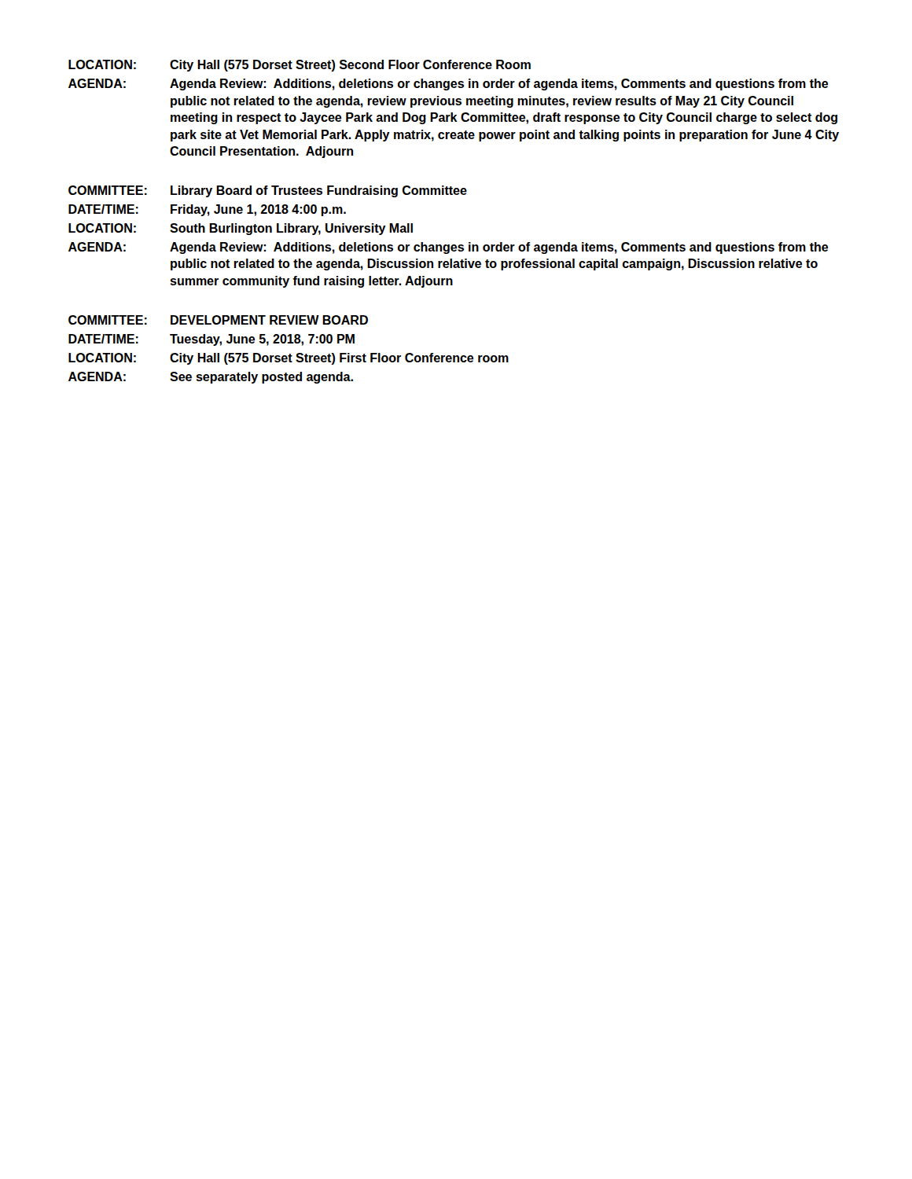| LOCATION: | City Hall (575 Dorset Street) Second Floor Conference Room |
| AGENDA: | Agenda Review: Additions, deletions or changes in order of agenda items, Comments and questions from the public not related to the agenda, review previous meeting minutes, review results of May 21 City Council meeting in respect to Jaycee Park and Dog Park Committee, draft response to City Council charge to select dog park site at Vet Memorial Park. Apply matrix, create power point and talking points in preparation for June 4 City Council Presentation. Adjourn |
| COMMITTEE: | Library Board of Trustees Fundraising Committee |
| DATE/TIME: | Friday, June 1, 2018 4:00 p.m. |
| LOCATION: | South Burlington Library, University Mall |
| AGENDA: | Agenda Review: Additions, deletions or changes in order of agenda items, Comments and questions from the public not related to the agenda, Discussion relative to professional capital campaign, Discussion relative to summer community fund raising letter. Adjourn |
| COMMITTEE: | DEVELOPMENT REVIEW BOARD |
| DATE/TIME: | Tuesday, June 5, 2018, 7:00 PM |
| LOCATION: | City Hall (575 Dorset Street) First Floor Conference room |
| AGENDA: | See separately posted agenda. |